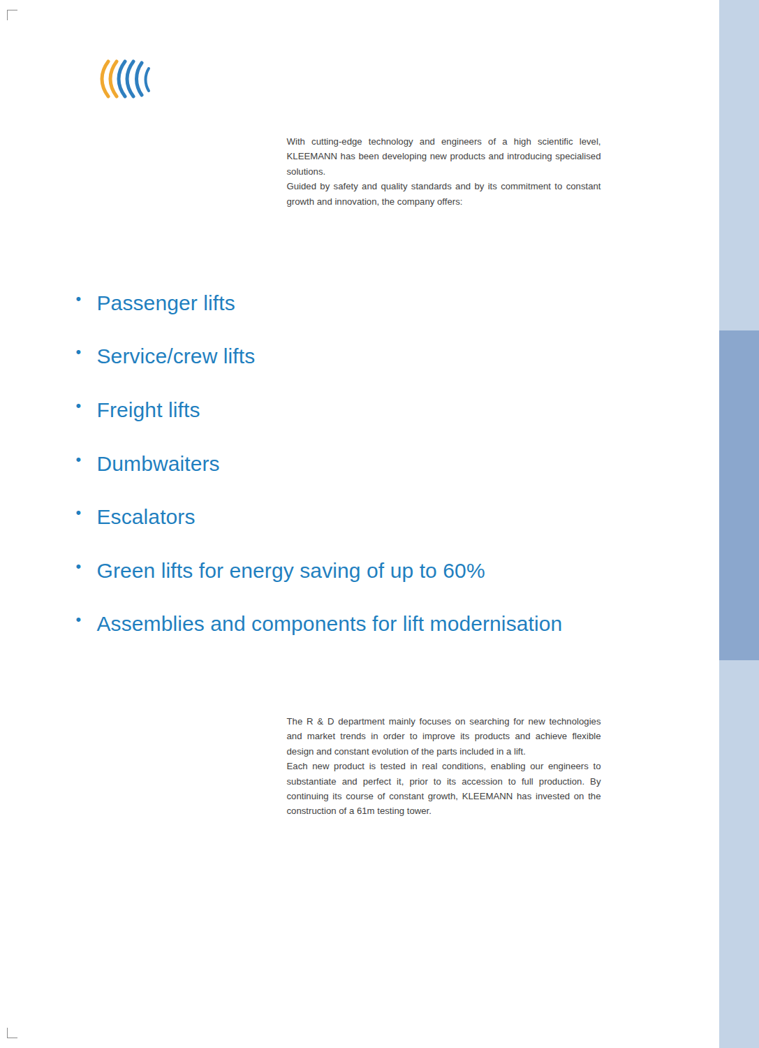With cutting-edge technology and engineers of a high scientific level, KLEEMANN has been developing new products and introducing specialised solutions.
Guided by safety and quality standards and by its commitment to constant growth and innovation, the company offers:
Passenger lifts
Service/crew lifts
Freight lifts
Dumbwaiters
Escalators
Green lifts for energy saving of up to 60%
Assemblies and components for lift modernisation
The R & D department mainly focuses on searching for new technologies and market trends in order to improve its products and achieve flexible design and constant evolution of the parts included in a lift.
Each new product is tested in real conditions, enabling our engineers to substantiate and perfect it, prior to its accession to full production. By continuing its course of constant growth, KLEEMANN has invested on the construction of a 61m testing tower.